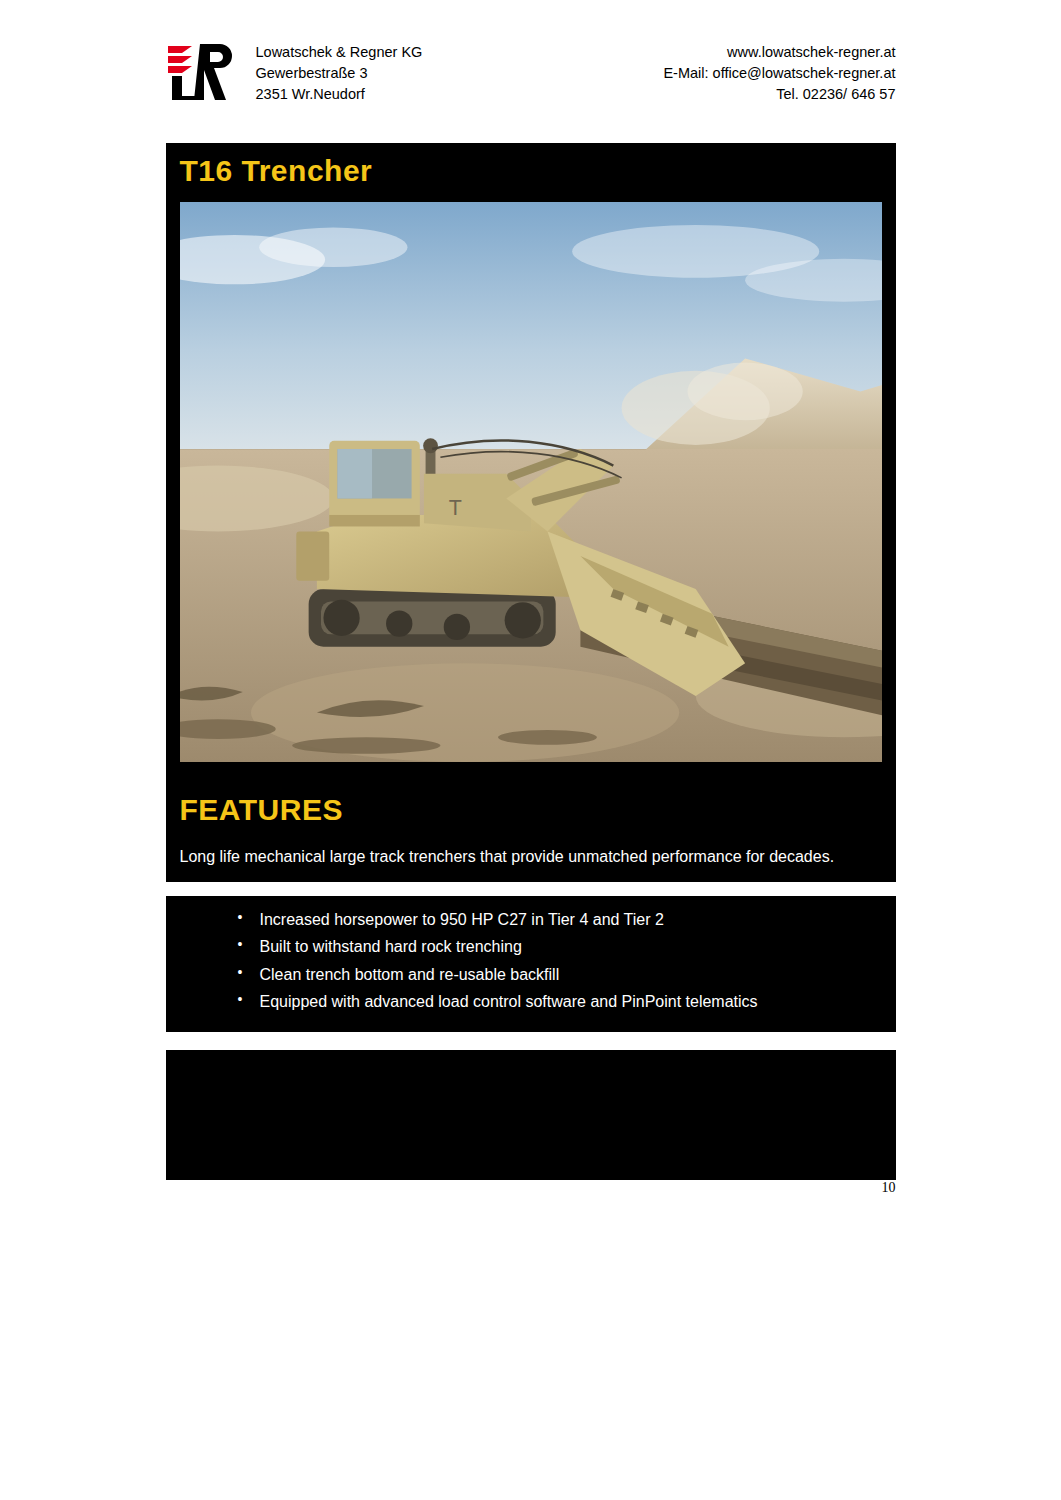Lowatschek & Regner KG
Gewerbestraße 3
2351 Wr.Neudorf
www.lowatschek-regner.at
E-Mail: office@lowatschek-regner.at
Tel. 02236/ 646 57
T16 Trencher
T
FEATURES
Long life mechanical large track trenchers that provide unmatched performance for decades.
Increased horsepower to 950 HP C27 in Tier 4 and Tier 2
Built to withstand hard rock trenching
Clean trench bottom and re-usable backfill
Equipped with advanced load control software and PinPoint telematics
10